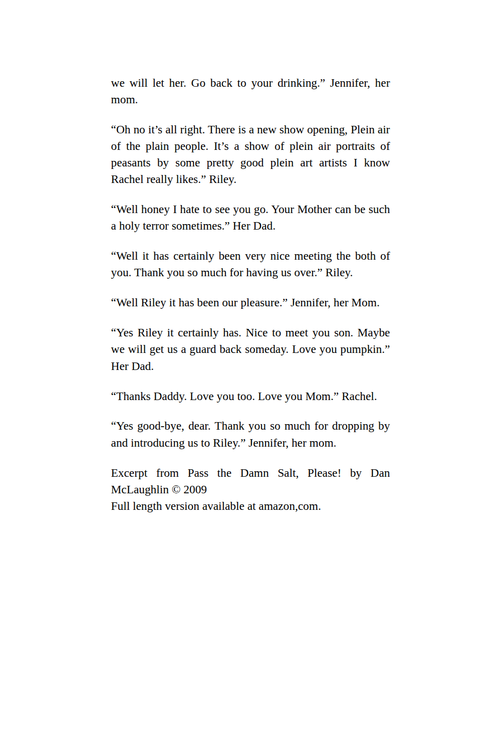we will let her. Go back to your drinking.” Jennifer, her mom.
“Oh no it’s all right. There is a new show opening, Plein air of the plain people. It’s a show of plein air portraits of peasants by some pretty good plein art artists I know Rachel really likes.” Riley.
“Well honey I hate to see you go. Your Mother can be such a holy terror sometimes.” Her Dad.
“Well it has certainly been very nice meeting the both of you. Thank you so much for having us over.” Riley.
“Well Riley it has been our pleasure.” Jennifer, her Mom.
“Yes Riley it certainly has. Nice to meet you son. Maybe we will get us a guard back someday. Love you pumpkin.” Her Dad.
“Thanks Daddy. Love you too. Love you Mom.” Rachel.
“Yes good-bye, dear. Thank you so much for dropping by and introducing us to Riley.” Jennifer, her mom.
Excerpt from Pass the Damn Salt, Please! by Dan McLaughlin © 2009
Full length version available at amazon,com.